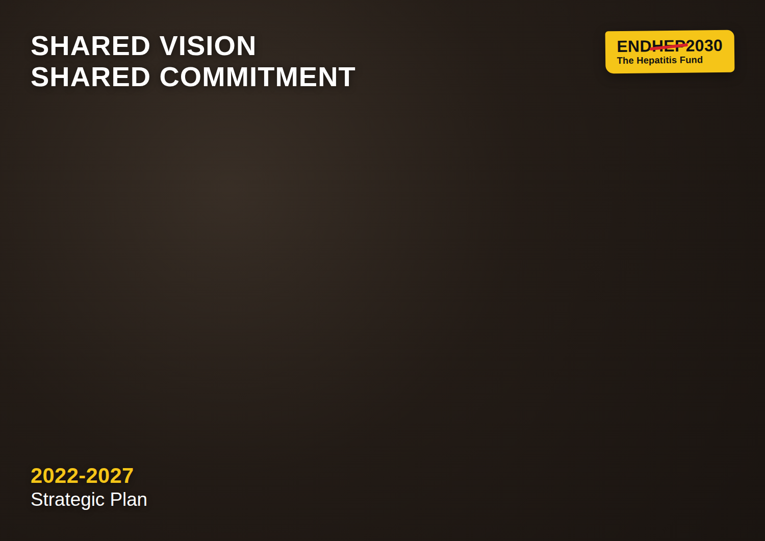Shared Vision Shared Commitment
ENDHEP2030
The Hepatitis Fund
2022-2027
Strategic Plan